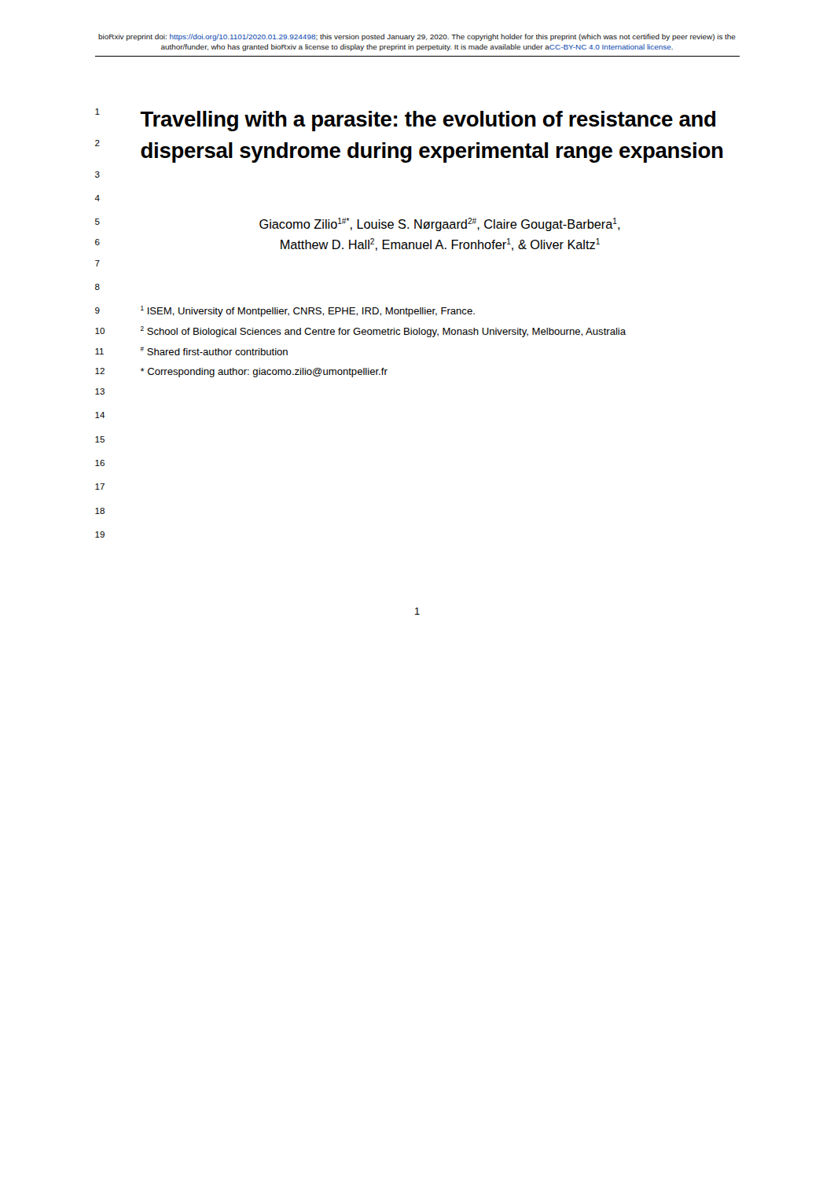bioRxiv preprint doi: https://doi.org/10.1101/2020.01.29.924498; this version posted January 29, 2020. The copyright holder for this preprint (which was not certified by peer review) is the author/funder, who has granted bioRxiv a license to display the preprint in perpetuity. It is made available under aCC-BY-NC 4.0 International license.
1
Travelling with a parasite: the evolution of resistance and
2
dispersal syndrome during experimental range expansion
3
4
5
Giacomo Zilio1#*, Louise S. Nørgaard2#, Claire Gougat-Barbera1,
6
Matthew D. Hall2, Emanuel A. Fronhofer1, & Oliver Kaltz1
7
8
9
1 ISEM, University of Montpellier, CNRS, EPHE, IRD, Montpellier, France.
10
2 School of Biological Sciences and Centre for Geometric Biology, Monash University, Melbourne, Australia
11
# Shared first-author contribution
12
* Corresponding author: giacomo.zilio@umontpellier.fr
13
14
15
16
17
18
19
1